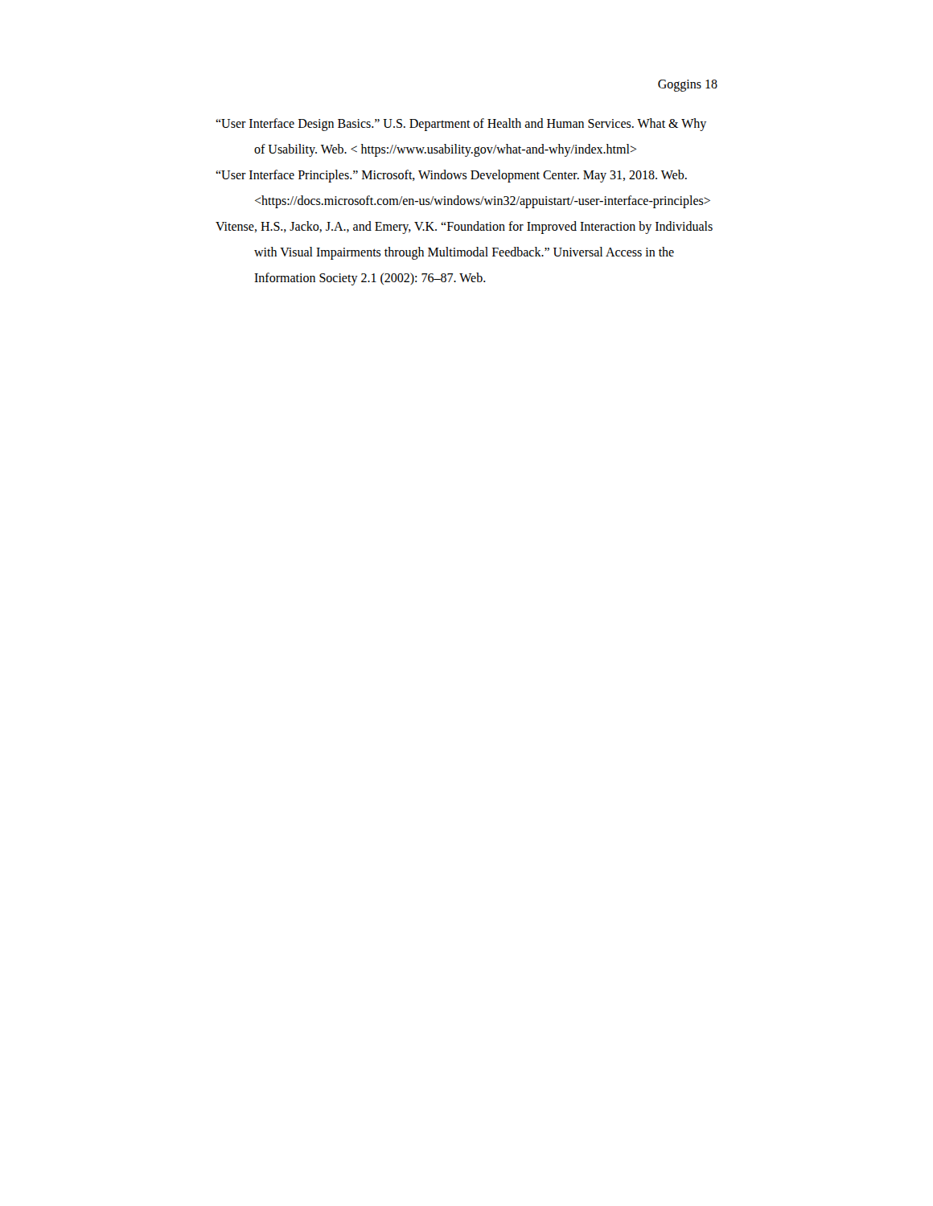Goggins 18
“User Interface Design Basics.” U.S. Department of Health and Human Services. What & Why of Usability. Web. < https://www.usability.gov/what-and-why/index.html>
“User Interface Principles.” Microsoft, Windows Development Center. May 31, 2018. Web. <https://docs.microsoft.com/en-us/windows/win32/appuistart/-user-interface-principles>
Vitense, H.S., Jacko, J.A., and Emery, V.K. “Foundation for Improved Interaction by Individuals with Visual Impairments through Multimodal Feedback.” Universal Access in the Information Society 2.1 (2002): 76–87. Web.